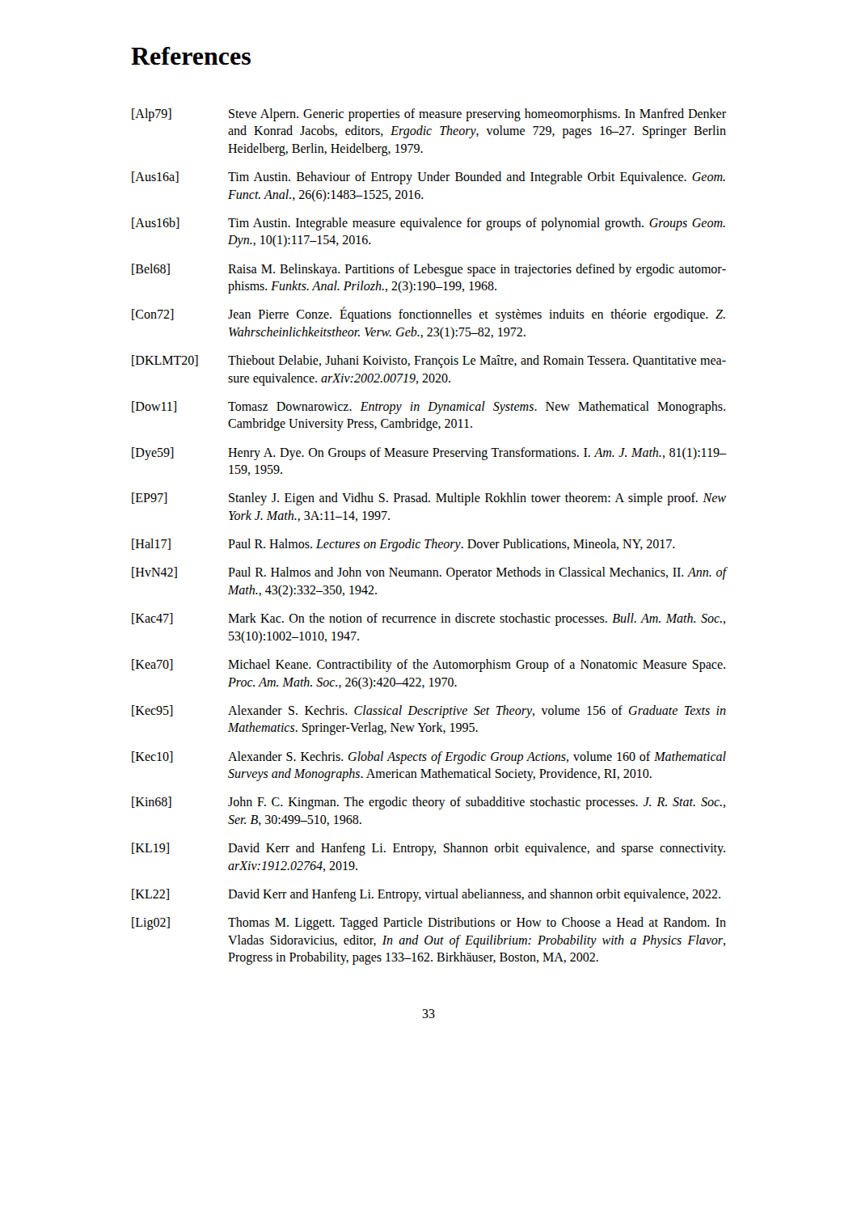References
[Alp79]
Steve Alpern. Generic properties of measure preserving homeomorphisms. In Manfred Denker and Konrad Jacobs, editors, Ergodic Theory, volume 729, pages 16–27. Springer Berlin Heidelberg, Berlin, Heidelberg, 1979.
[Aus16a]
Tim Austin. Behaviour of Entropy Under Bounded and Integrable Orbit Equivalence. Geom. Funct. Anal., 26(6):1483–1525, 2016.
[Aus16b]
Tim Austin. Integrable measure equivalence for groups of polynomial growth. Groups Geom. Dyn., 10(1):117–154, 2016.
[Bel68]
Raisa M. Belinskaya. Partitions of Lebesgue space in trajectories defined by ergodic automorphisms. Funkts. Anal. Prilozh., 2(3):190–199, 1968.
[Con72]
Jean Pierre Conze. Équations fonctionnelles et systèmes induits en théorie ergodique. Z. Wahrscheinlichkeitstheor. Verw. Geb., 23(1):75–82, 1972.
[DKLMT20]
Thiebout Delabie, Juhani Koivisto, François Le Maître, and Romain Tessera. Quantitative measure equivalence. arXiv:2002.00719, 2020.
[Dow11]
Tomasz Downarowicz. Entropy in Dynamical Systems. New Mathematical Monographs. Cambridge University Press, Cambridge, 2011.
[Dye59]
Henry A. Dye. On Groups of Measure Preserving Transformations. I. Am. J. Math., 81(1):119–159, 1959.
[EP97]
Stanley J. Eigen and Vidhu S. Prasad. Multiple Rokhlin tower theorem: A simple proof. New York J. Math., 3A:11–14, 1997.
[Hal17]
Paul R. Halmos. Lectures on Ergodic Theory. Dover Publications, Mineola, NY, 2017.
[HvN42]
Paul R. Halmos and John von Neumann. Operator Methods in Classical Mechanics, II. Ann. of Math., 43(2):332–350, 1942.
[Kac47]
Mark Kac. On the notion of recurrence in discrete stochastic processes. Bull. Am. Math. Soc., 53(10):1002–1010, 1947.
[Kea70]
Michael Keane. Contractibility of the Automorphism Group of a Nonatomic Measure Space. Proc. Am. Math. Soc., 26(3):420–422, 1970.
[Kec95]
Alexander S. Kechris. Classical Descriptive Set Theory, volume 156 of Graduate Texts in Mathematics. Springer-Verlag, New York, 1995.
[Kec10]
Alexander S. Kechris. Global Aspects of Ergodic Group Actions, volume 160 of Mathematical Surveys and Monographs. American Mathematical Society, Providence, RI, 2010.
[Kin68]
John F. C. Kingman. The ergodic theory of subadditive stochastic processes. J. R. Stat. Soc., Ser. B, 30:499–510, 1968.
[KL19]
David Kerr and Hanfeng Li. Entropy, Shannon orbit equivalence, and sparse connectivity. arXiv:1912.02764, 2019.
[KL22]
David Kerr and Hanfeng Li. Entropy, virtual abelianness, and shannon orbit equivalence, 2022.
[Lig02]
Thomas M. Liggett. Tagged Particle Distributions or How to Choose a Head at Random. In Vladas Sidoravicius, editor, In and Out of Equilibrium: Probability with a Physics Flavor, Progress in Probability, pages 133–162. Birkhäuser, Boston, MA, 2002.
33